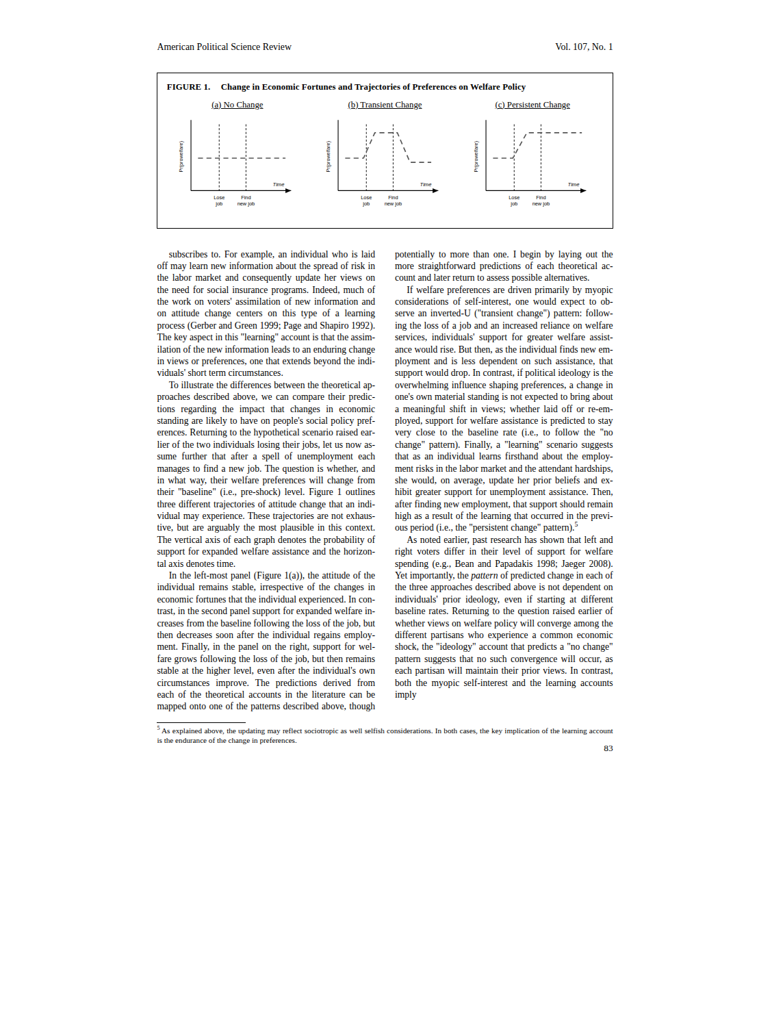American Political Science Review
Vol. 107, No. 1
FIGURE 1. Change in Economic Fortunes and Trajectories of Preferences on Welfare Policy
(a) No Change
Pr(prowelfare) Time Lose job Find new job
(b) Transient Change
Pr(prowelfare) Time Lose job Find new job
(c) Persistent Change
Pr(prowelfare) Time Lose job Find new job
subscribes to. For example, an individual who is laid off may learn new information about the spread of risk in the labor market and consequently update her views on the need for social insurance programs. Indeed, much of the work on voters' assimilation of new information and on attitude change centers on this type of a learning process (Gerber and Green 1999; Page and Shapiro 1992). The key aspect in this "learning" account is that the assimilation of the new information leads to an enduring change in views or preferences, one that extends beyond the individuals' short term circumstances.
To illustrate the differences between the theoretical approaches described above, we can compare their predictions regarding the impact that changes in economic standing are likely to have on people's social policy preferences. Returning to the hypothetical scenario raised earlier of the two individuals losing their jobs, let us now assume further that after a spell of unemployment each manages to find a new job. The question is whether, and in what way, their welfare preferences will change from their "baseline" (i.e., pre-shock) level. Figure 1 outlines three different trajectories of attitude change that an individual may experience. These trajectories are not exhaustive, but are arguably the most plausible in this context. The vertical axis of each graph denotes the probability of support for expanded welfare assistance and the horizontal axis denotes time.
In the left-most panel (Figure 1(a)), the attitude of the individual remains stable, irrespective of the changes in economic fortunes that the individual experienced. In contrast, in the second panel support for expanded welfare increases from the baseline following the loss of the job, but then decreases soon after the individual regains employment. Finally, in the panel on the right, support for welfare grows following the loss of the job, but then remains stable at the higher level, even after the individual's own circumstances improve. The predictions derived from each of the theoretical accounts in the literature can be mapped onto one of the patterns described above, though potentially to more than one. I begin by laying out the more straightforward predictions of each theoretical account and later return to assess possible alternatives.
If welfare preferences are driven primarily by myopic considerations of self-interest, one would expect to observe an inverted-U ("transient change") pattern: following the loss of a job and an increased reliance on welfare services, individuals' support for greater welfare assistance would rise. But then, as the individual finds new employment and is less dependent on such assistance, that support would drop. In contrast, if political ideology is the overwhelming influence shaping preferences, a change in one's own material standing is not expected to bring about a meaningful shift in views; whether laid off or re-employed, support for welfare assistance is predicted to stay very close to the baseline rate (i.e., to follow the "no change" pattern). Finally, a "learning" scenario suggests that as an individual learns firsthand about the employment risks in the labor market and the attendant hardships, she would, on average, update her prior beliefs and exhibit greater support for unemployment assistance. Then, after finding new employment, that support should remain high as a result of the learning that occurred in the previous period (i.e., the "persistent change" pattern).5
As noted earlier, past research has shown that left and right voters differ in their level of support for welfare spending (e.g., Bean and Papadakis 1998; Jaeger 2008). Yet importantly, the pattern of predicted change in each of the three approaches described above is not dependent on individuals' prior ideology, even if starting at different baseline rates. Returning to the question raised earlier of whether views on welfare policy will converge among the different partisans who experience a common economic shock, the "ideology" account that predicts a "no change" pattern suggests that no such convergence will occur, as each partisan will maintain their prior views. In contrast, both the myopic self-interest and the learning accounts imply
5 As explained above, the updating may reflect sociotropic as well selfish considerations. In both cases, the key implication of the learning account is the endurance of the change in preferences.
83